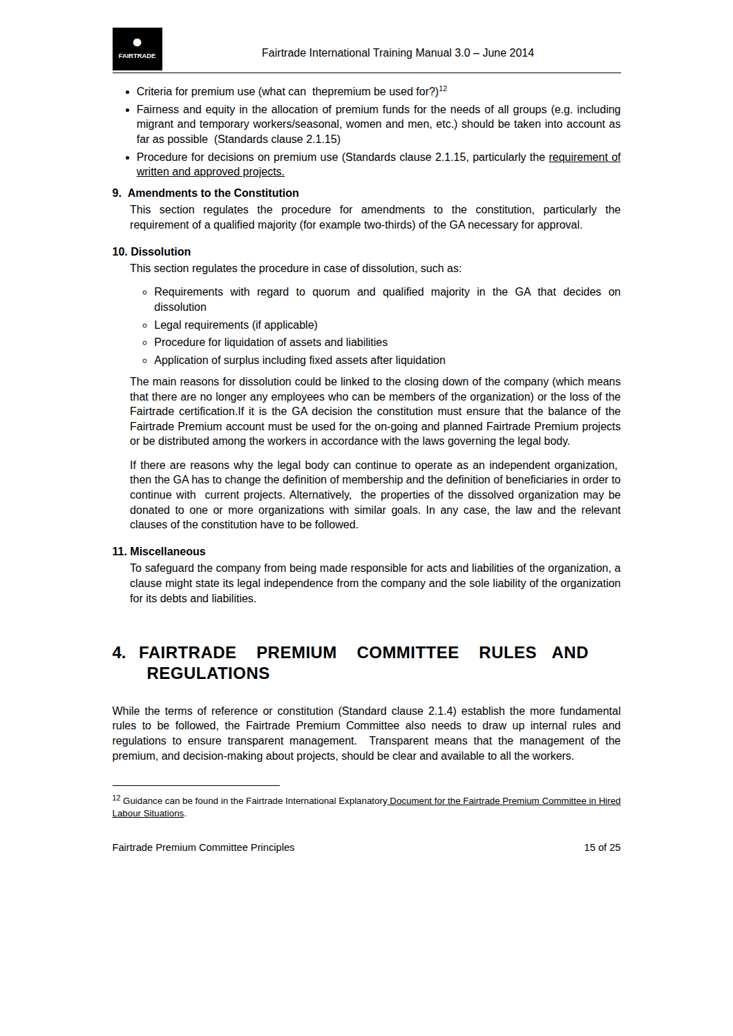● FAIRTRADE
Fairtrade International Training Manual 3.0 – June 2014
Criteria for premium use (what can thepremium be used for?)12
Fairness and equity in the allocation of premium funds for the needs of all groups (e.g. including migrant and temporary workers/seasonal, women and men, etc.) should be taken into account as far as possible (Standards clause 2.1.15)
Procedure for decisions on premium use (Standards clause 2.1.15, particularly the requirement of written and approved projects.
9. Amendments to the Constitution
This section regulates the procedure for amendments to the constitution, particularly the requirement of a qualified majority (for example two-thirds) of the GA necessary for approval.
10. Dissolution
This section regulates the procedure in case of dissolution, such as:
Requirements with regard to quorum and qualified majority in the GA that decides on dissolution
Legal requirements (if applicable)
Procedure for liquidation of assets and liabilities
Application of surplus including fixed assets after liquidation
The main reasons for dissolution could be linked to the closing down of the company (which means that there are no longer any employees who can be members of the organization) or the loss of the Fairtrade certification.If it is the GA decision the constitution must ensure that the balance of the Fairtrade Premium account must be used for the on-going and planned Fairtrade Premium projects or be distributed among the workers in accordance with the laws governing the legal body.
If there are reasons why the legal body can continue to operate as an independent organization, then the GA has to change the definition of membership and the definition of beneficiaries in order to continue with current projects. Alternatively, the properties of the dissolved organization may be donated to one or more organizations with similar goals. In any case, the law and the relevant clauses of the constitution have to be followed.
11. Miscellaneous
To safeguard the company from being made responsible for acts and liabilities of the organization, a clause might state its legal independence from the company and the sole liability of the organization for its debts and liabilities.
4. FAIRTRADE PREMIUM COMMITTEE RULES AND
REGULATIONS
While the terms of reference or constitution (Standard clause 2.1.4) establish the more fundamental rules to be followed, the Fairtrade Premium Committee also needs to draw up internal rules and regulations to ensure transparent management. Transparent means that the management of the premium, and decision-making about projects, should be clear and available to all the workers.
12 Guidance can be found in the Fairtrade International Explanatory Document for the Fairtrade Premium Committee in Hired Labour Situations.
Fairtrade Premium Committee Principles 15 of 25